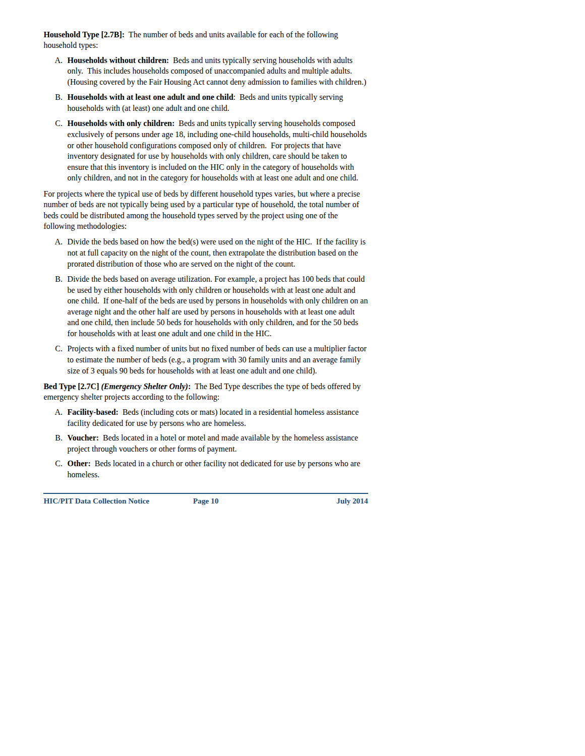Household Type [2.7B]: The number of beds and units available for each of the following household types:
Households without children: Beds and units typically serving households with adults only. This includes households composed of unaccompanied adults and multiple adults. (Housing covered by the Fair Housing Act cannot deny admission to families with children.)
Households with at least one adult and one child: Beds and units typically serving households with (at least) one adult and one child.
Households with only children: Beds and units typically serving households composed exclusively of persons under age 18, including one-child households, multi-child households or other household configurations composed only of children. For projects that have inventory designated for use by households with only children, care should be taken to ensure that this inventory is included on the HIC only in the category of households with only children, and not in the category for households with at least one adult and one child.
For projects where the typical use of beds by different household types varies, but where a precise number of beds are not typically being used by a particular type of household, the total number of beds could be distributed among the household types served by the project using one of the following methodologies:
Divide the beds based on how the bed(s) were used on the night of the HIC. If the facility is not at full capacity on the night of the count, then extrapolate the distribution based on the prorated distribution of those who are served on the night of the count.
Divide the beds based on average utilization. For example, a project has 100 beds that could be used by either households with only children or households with at least one adult and one child. If one-half of the beds are used by persons in households with only children on an average night and the other half are used by persons in households with at least one adult and one child, then include 50 beds for households with only children, and for the 50 beds for households with at least one adult and one child in the HIC.
Projects with a fixed number of units but no fixed number of beds can use a multiplier factor to estimate the number of beds (e.g., a program with 30 family units and an average family size of 3 equals 90 beds for households with at least one adult and one child).
Bed Type [2.7C] (Emergency Shelter Only): The Bed Type describes the type of beds offered by emergency shelter projects according to the following:
Facility-based: Beds (including cots or mats) located in a residential homeless assistance facility dedicated for use by persons who are homeless.
Voucher: Beds located in a hotel or motel and made available by the homeless assistance project through vouchers or other forms of payment.
Other: Beds located in a church or other facility not dedicated for use by persons who are homeless.
| HIC/PIT Data Collection Notice | Page 10 | July 2014 |